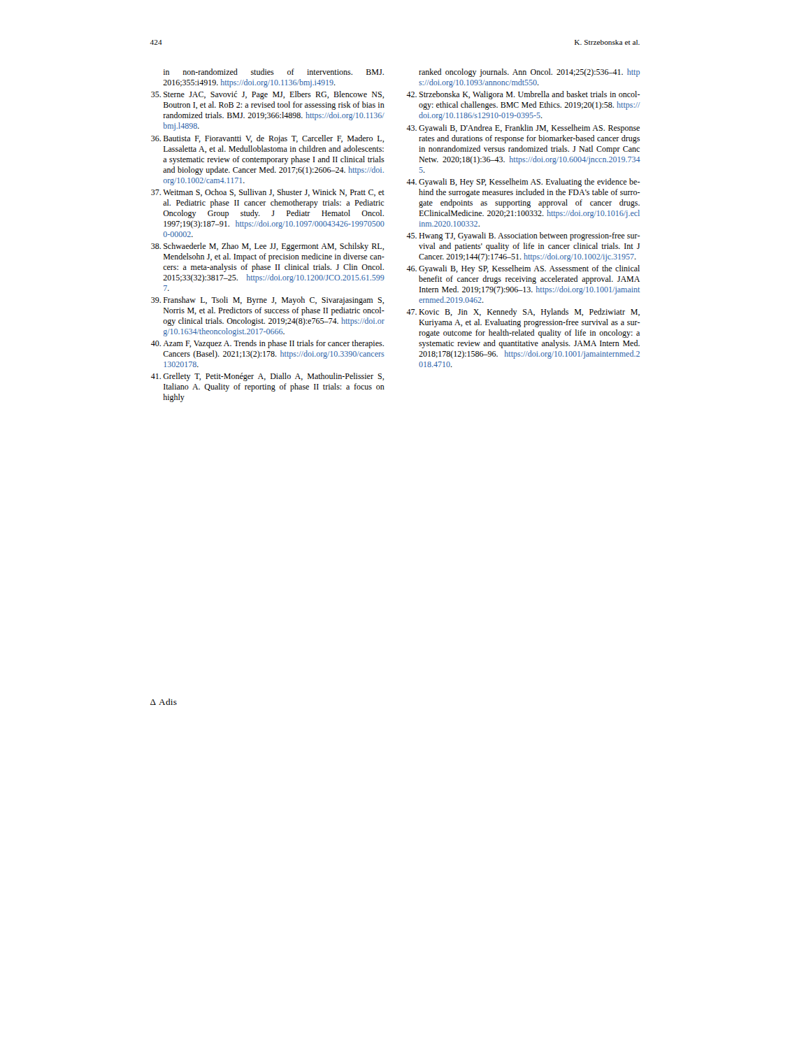424 K. Strzebonska et al.
in non-randomized studies of interventions. BMJ. 2016;355:i4919. https://doi.org/10.1136/bmj.i4919.
35. Sterne JAC, Savović J, Page MJ, Elbers RG, Blencowe NS, Boutron I, et al. RoB 2: a revised tool for assessing risk of bias in randomized trials. BMJ. 2019;366:l4898. https://doi.org/10.1136/bmj.l4898.
36. Bautista F, Fioravantti V, de Rojas T, Carceller F, Madero L, Lassaletta A, et al. Medulloblastoma in children and adolescents: a systematic review of contemporary phase I and II clinical trials and biology update. Cancer Med. 2017;6(1):2606–24. https://doi.org/10.1002/cam4.1171.
37. Weitman S, Ochoa S, Sullivan J, Shuster J, Winick N, Pratt C, et al. Pediatric phase II cancer chemotherapy trials: a Pediatric Oncology Group study. J Pediatr Hematol Oncol. 1997;19(3):187–91. https://doi.org/10.1097/00043426-199705000-00002.
38. Schwaederle M, Zhao M, Lee JJ, Eggermont AM, Schilsky RL, Mendelsohn J, et al. Impact of precision medicine in diverse cancers: a meta-analysis of phase II clinical trials. J Clin Oncol. 2015;33(32):3817–25. https://doi.org/10.1200/JCO.2015.61.5997.
39. Franshaw L, Tsoli M, Byrne J, Mayoh C, Sivarajasingam S, Norris M, et al. Predictors of success of phase II pediatric oncology clinical trials. Oncologist. 2019;24(8):e765–74. https://doi.org/10.1634/theoncologist.2017-0666.
40. Azam F, Vazquez A. Trends in phase II trials for cancer therapies. Cancers (Basel). 2021;13(2):178. https://doi.org/10.3390/cancers13020178.
41. Grellety T, Petit-Monéger A, Diallo A, Mathoulin-Pelissier S, Italiano A. Quality of reporting of phase II trials: a focus on highly
ranked oncology journals. Ann Oncol. 2014;25(2):536–41. https://doi.org/10.1093/annonc/mdt550.
42. Strzebonska K, Waligora M. Umbrella and basket trials in oncology: ethical challenges. BMC Med Ethics. 2019;20(1):58. https://doi.org/10.1186/s12910-019-0395-5.
43. Gyawali B, D'Andrea E, Franklin JM, Kesselheim AS. Response rates and durations of response for biomarker-based cancer drugs in nonrandomized versus randomized trials. J Natl Compr Canc Netw. 2020;18(1):36–43. https://doi.org/10.6004/jnccn.2019.7345.
44. Gyawali B, Hey SP, Kesselheim AS. Evaluating the evidence behind the surrogate measures included in the FDA's table of surrogate endpoints as supporting approval of cancer drugs. EClinicalMedicine. 2020;21:100332. https://doi.org/10.1016/j.eclinm.2020.100332.
45. Hwang TJ, Gyawali B. Association between progression-free survival and patients' quality of life in cancer clinical trials. Int J Cancer. 2019;144(7):1746–51. https://doi.org/10.1002/ijc.31957.
46. Gyawali B, Hey SP, Kesselheim AS. Assessment of the clinical benefit of cancer drugs receiving accelerated approval. JAMA Intern Med. 2019;179(7):906–13. https://doi.org/10.1001/jamainternmed.2019.0462.
47. Kovic B, Jin X, Kennedy SA, Hylands M, Pedziwiatr M, Kuriyama A, et al. Evaluating progression-free survival as a surrogate outcome for health-related quality of life in oncology: a systematic review and quantitative analysis. JAMA Intern Med. 2018;178(12):1586–96. https://doi.org/10.1001/jamainternmed.2018.4710.
Δ Adis